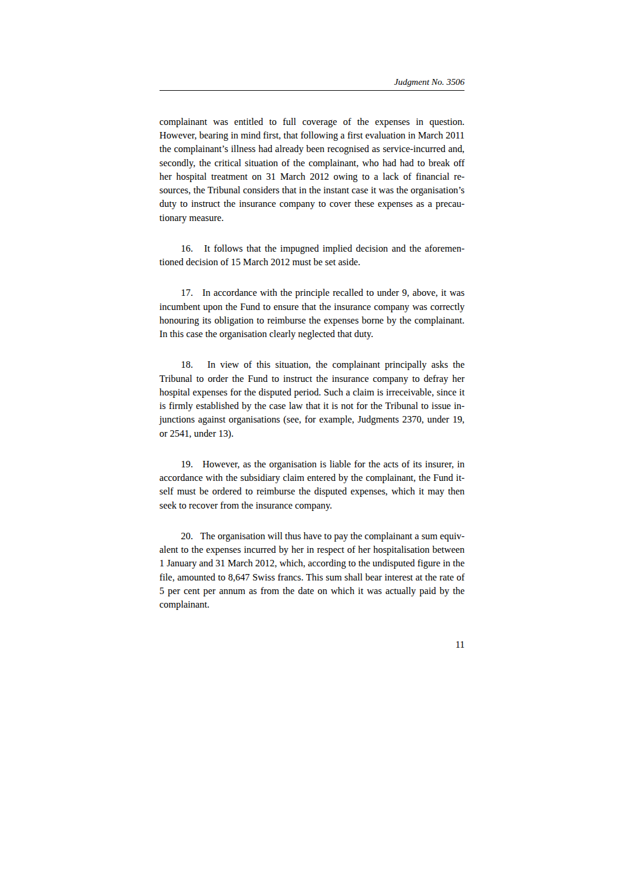Judgment No. 3506
complainant was entitled to full coverage of the expenses in question. However, bearing in mind first, that following a first evaluation in March 2011 the complainant’s illness had already been recognised as service-incurred and, secondly, the critical situation of the complainant, who had had to break off her hospital treatment on 31 March 2012 owing to a lack of financial resources, the Tribunal considers that in the instant case it was the organisation’s duty to instruct the insurance company to cover these expenses as a precautionary measure.
16. It follows that the impugned implied decision and the aforementioned decision of 15 March 2012 must be set aside.
17. In accordance with the principle recalled to under 9, above, it was incumbent upon the Fund to ensure that the insurance company was correctly honouring its obligation to reimburse the expenses borne by the complainant. In this case the organisation clearly neglected that duty.
18. In view of this situation, the complainant principally asks the Tribunal to order the Fund to instruct the insurance company to defray her hospital expenses for the disputed period. Such a claim is irreceivable, since it is firmly established by the case law that it is not for the Tribunal to issue injunctions against organisations (see, for example, Judgments 2370, under 19, or 2541, under 13).
19. However, as the organisation is liable for the acts of its insurer, in accordance with the subsidiary claim entered by the complainant, the Fund itself must be ordered to reimburse the disputed expenses, which it may then seek to recover from the insurance company.
20. The organisation will thus have to pay the complainant a sum equivalent to the expenses incurred by her in respect of her hospitalisation between 1 January and 31 March 2012, which, according to the undisputed figure in the file, amounted to 8,647 Swiss francs. This sum shall bear interest at the rate of 5 per cent per annum as from the date on which it was actually paid by the complainant.
11